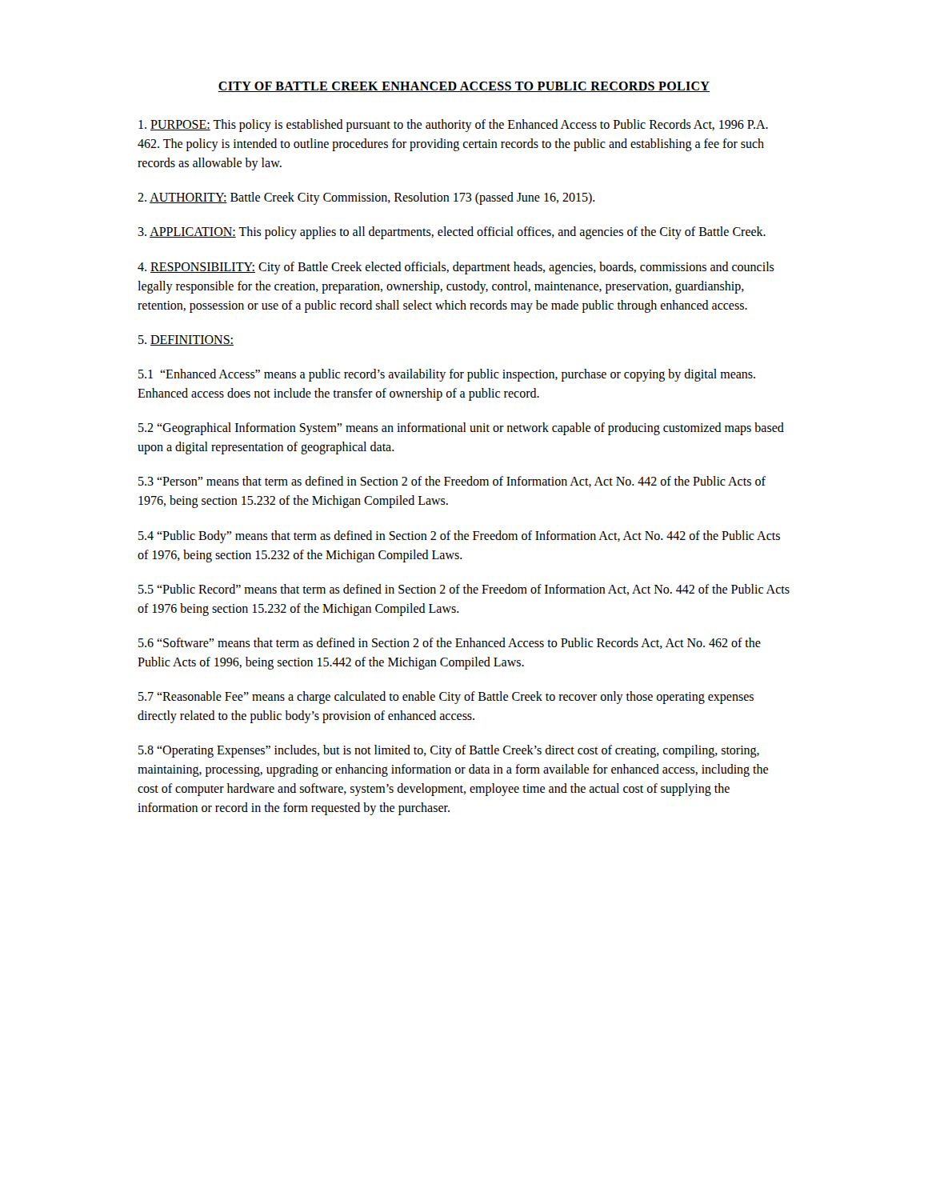CITY OF BATTLE CREEK ENHANCED ACCESS TO PUBLIC RECORDS POLICY
1. PURPOSE: This policy is established pursuant to the authority of the Enhanced Access to Public Records Act, 1996 P.A. 462. The policy is intended to outline procedures for providing certain records to the public and establishing a fee for such records as allowable by law.
2. AUTHORITY: Battle Creek City Commission, Resolution 173 (passed June 16, 2015).
3. APPLICATION: This policy applies to all departments, elected official offices, and agencies of the City of Battle Creek.
4. RESPONSIBILITY: City of Battle Creek elected officials, department heads, agencies, boards, commissions and councils legally responsible for the creation, preparation, ownership, custody, control, maintenance, preservation, guardianship, retention, possession or use of a public record shall select which records may be made public through enhanced access.
5. DEFINITIONS:
5.1 “Enhanced Access” means a public record’s availability for public inspection, purchase or copying by digital means. Enhanced access does not include the transfer of ownership of a public record.
5.2 “Geographical Information System” means an informational unit or network capable of producing customized maps based upon a digital representation of geographical data.
5.3 “Person” means that term as defined in Section 2 of the Freedom of Information Act, Act No. 442 of the Public Acts of 1976, being section 15.232 of the Michigan Compiled Laws.
5.4 “Public Body” means that term as defined in Section 2 of the Freedom of Information Act, Act No. 442 of the Public Acts of 1976, being section 15.232 of the Michigan Compiled Laws.
5.5 “Public Record” means that term as defined in Section 2 of the Freedom of Information Act, Act No. 442 of the Public Acts of 1976 being section 15.232 of the Michigan Compiled Laws.
5.6 “Software” means that term as defined in Section 2 of the Enhanced Access to Public Records Act, Act No. 462 of the Public Acts of 1996, being section 15.442 of the Michigan Compiled Laws.
5.7 “Reasonable Fee” means a charge calculated to enable City of Battle Creek to recover only those operating expenses directly related to the public body’s provision of enhanced access.
5.8 “Operating Expenses” includes, but is not limited to, City of Battle Creek’s direct cost of creating, compiling, storing, maintaining, processing, upgrading or enhancing information or data in a form available for enhanced access, including the cost of computer hardware and software, system’s development, employee time and the actual cost of supplying the information or record in the form requested by the purchaser.